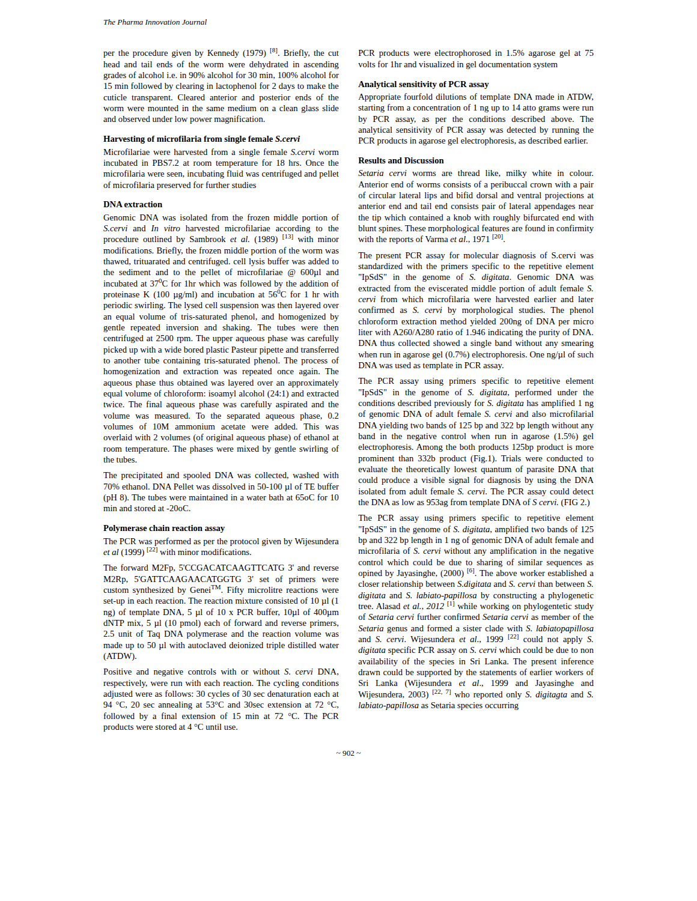The Pharma Innovation Journal
per the procedure given by Kennedy (1979) [8]. Briefly, the cut head and tail ends of the worm were dehydrated in ascending grades of alcohol i.e. in 90% alcohol for 30 min, 100% alcohol for 15 min followed by clearing in lactophenol for 2 days to make the cuticle transparent. Cleared anterior and posterior ends of the worm were mounted in the same medium on a clean glass slide and observed under low power magnification.
Harvesting of microfilaria from single female S.cervi
Microfilariae were harvested from a single female S.cervi worm incubated in PBS7.2 at room temperature for 18 hrs. Once the microfilaria were seen, incubating fluid was centrifuged and pellet of microfilaria preserved for further studies
DNA extraction
Genomic DNA was isolated from the frozen middle portion of S.cervi and In vitro harvested microfilariae according to the procedure outlined by Sambrook et al. (1989) [13] with minor modifications. Briefly, the frozen middle portion of the worm was thawed, trituarated and centrifuged. cell lysis buffer was added to the sediment and to the pellet of microfilariae @ 600µl and incubated at 370C for 1hr which was followed by the addition of proteinase K (100 µg/ml) and incubation at 560C for 1 hr with periodic swirling. The lysed cell suspension was then layered over an equal volume of tris-saturated phenol, and homogenized by gentle repeated inversion and shaking. The tubes were then centrifuged at 2500 rpm. The upper aqueous phase was carefully picked up with a wide bored plastic Pasteur pipette and transferred to another tube containing tris-saturated phenol. The process of homogenization and extraction was repeated once again. The aqueous phase thus obtained was layered over an approximately equal volume of chloroform: isoamyl alcohol (24:1) and extracted twice. The final aqueous phase was carefully aspirated and the volume was measured. To the separated aqueous phase, 0.2 volumes of 10M ammonium acetate were added. This was overlaid with 2 volumes (of original aqueous phase) of ethanol at room temperature. The phases were mixed by gentle swirling of the tubes.
The precipitated and spooled DNA was collected, washed with 70% ethanol. DNA Pellet was dissolved in 50-100 µl of TE buffer (pH 8). The tubes were maintained in a water bath at 65oC for 10 min and stored at -20oC.
Polymerase chain reaction assay
The PCR was performed as per the protocol given by Wijesundera et al (1999) [22] with minor modifications.
The forward M2Fp, 5'CCGACATCAAGTTCATG 3' and reverse M2Rp, 5'GATTCAAGAACATGGTG 3' set of primers were custom synthesized by GeneiTM. Fifty microlitre reactions were set-up in each reaction. The reaction mixture consisted of 10 µl (1 ng) of template DNA, 5 µl of 10 x PCR buffer, 10µl of 400µm dNTP mix, 5 µl (10 pmol) each of forward and reverse primers, 2.5 unit of Taq DNA polymerase and the reaction volume was made up to 50 µl with autoclaved deionized triple distilled water (ATDW).
Positive and negative controls with or without S. cervi DNA, respectively, were run with each reaction. The cycling conditions adjusted were as follows: 30 cycles of 30 sec denaturation each at 94 °C, 20 sec annealing at 53°C and 30sec extension at 72 °C, followed by a final extension of 15 min at 72 °C. The PCR products were stored at 4 °C until use.
PCR products were electrophorosed in 1.5% agarose gel at 75 volts for 1hr and visualized in gel documentation system
Analytical sensitivity of PCR assay
Appropriate fourfold dilutions of template DNA made in ATDW, starting from a concentration of 1 ng up to 14 atto grams were run by PCR assay, as per the conditions described above. The analytical sensitivity of PCR assay was detected by running the PCR products in agarose gel electrophoresis, as described earlier.
Results and Discussion
Setaria cervi worms are thread like, milky white in colour. Anterior end of worms consists of a peribuccal crown with a pair of circular lateral lips and bifid dorsal and ventral projections at anterior end and tail end consists pair of lateral appendages near the tip which contained a knob with roughly bifurcated end with blunt spines. These morphological features are found in confirmity with the reports of Varma et al., 1971 [20].
The present PCR assay for molecular diagnosis of S.cervi was standardized with the primers specific to the repetitive element "IpSdS" in the genome of S. digitata. Genomic DNA was extracted from the eviscerated middle portion of adult female S. cervi from which microfilaria were harvested earlier and later confirmed as S. cervi by morphological studies. The phenol chloroform extraction method yielded 200ng of DNA per micro liter with A260/A280 ratio of 1.946 indicating the purity of DNA. DNA thus collected showed a single band without any smearing when run in agarose gel (0.7%) electrophoresis. One ng/µl of such DNA was used as template in PCR assay.
The PCR assay using primers specific to repetitive element "IpSdS" in the genome of S. digitata, performed under the conditions described previously for S. digitata has amplified 1 ng of genomic DNA of adult female S. cervi and also microfilarial DNA yielding two bands of 125 bp and 322 bp length without any band in the negative control when run in agarose (1.5%) gel electrophoresis. Among the both products 125bp product is more prominent than 332b product (Fig.1). Trials were conducted to evaluate the theoretically lowest quantum of parasite DNA that could produce a visible signal for diagnosis by using the DNA isolated from adult female S. cervi. The PCR assay could detect the DNA as low as 953ag from template DNA of S cervi. (FIG 2.)
The PCR assay using primers specific to repetitive element "IpSdS" in the genome of S. digitata, amplified two bands of 125 bp and 322 bp length in 1 ng of genomic DNA of adult female and microfilaria of S. cervi without any amplification in the negative control which could be due to sharing of similar sequences as opined by Jayasinghe, (2000) [6]. The above worker established a closer relationship between S.digitata and S. cervi than between S. digitata and S. labiato-papillosa by constructing a phylogenetic tree. Alasad et al., 2012 [1] while working on phylogentetic study of Setaria cervi further confirmed Setaria cervi as member of the Setaria genus and formed a sister clade with S. labiatopapillosa and S. cervi. Wijesundera et al., 1999 [22] could not apply S. digitata specific PCR assay on S. cervi which could be due to non availability of the species in Sri Lanka. The present inference drawn could be supported by the statements of earlier workers of Sri Lanka (Wijesundera et al., 1999 and Jayasinghe and Wijesundera, 2003) [22, 7] who reported only S. digitagta and S. labiato-papillosa as Setaria species occurring
~ 902 ~